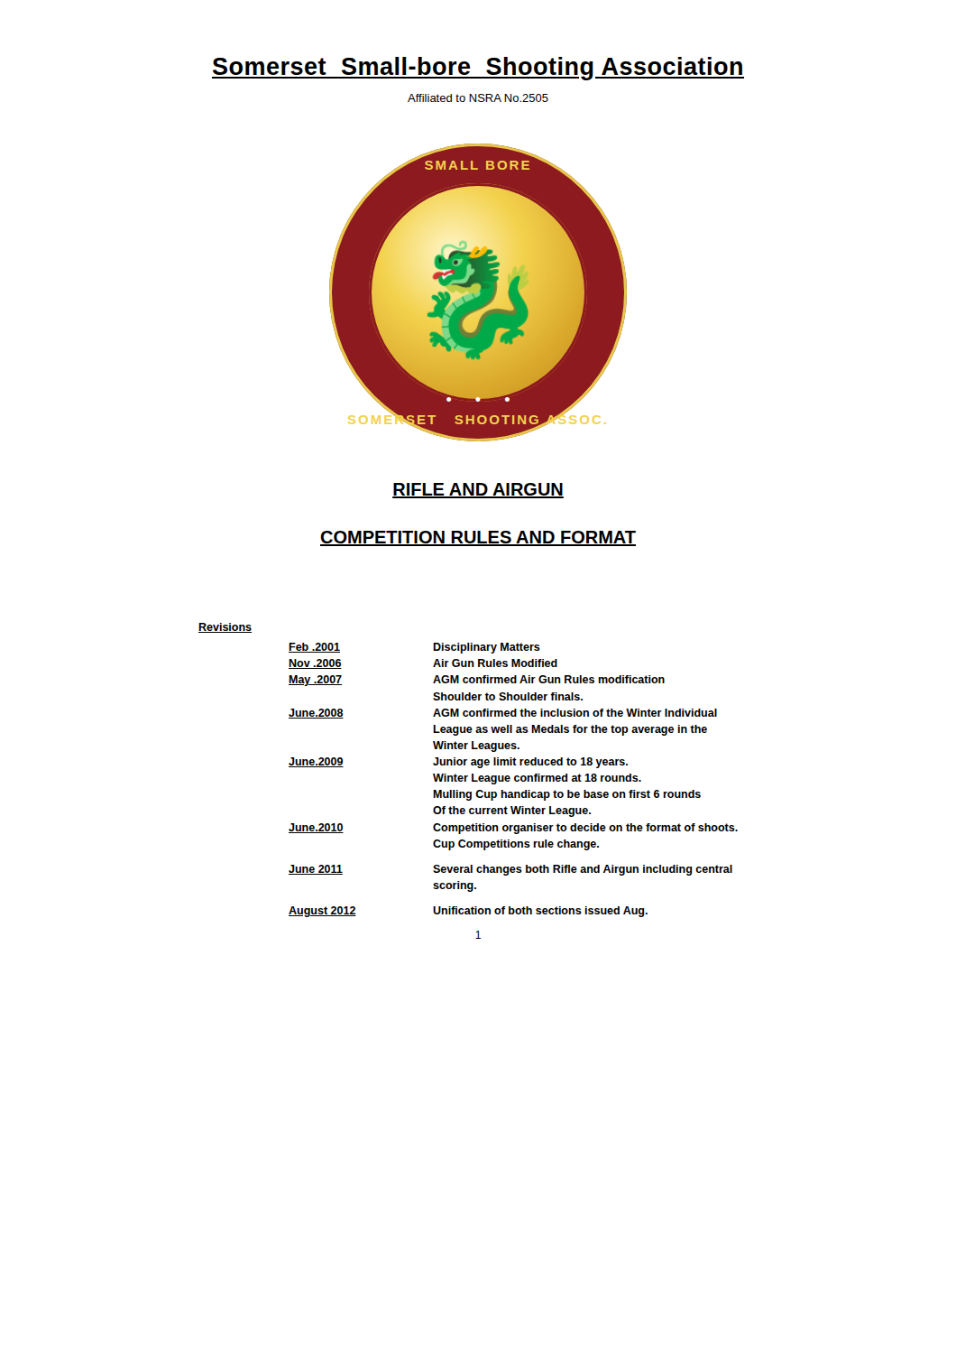Somerset Small-bore Shooting Association
Affiliated to NSRA No.2505
SMALL BORE
🐉
SOMERSET SHOOTING ASSOC.
•••
RIFLE AND AIRGUN
COMPETITION RULES AND FORMAT
Revisions
| Feb .2001 | Disciplinary Matters |
| Nov .2006 | Air Gun Rules Modified |
| May .2007 | AGM confirmed Air Gun Rules modification |
| | Shoulder to Shoulder finals. |
| June.2008 | AGM confirmed the inclusion of the Winter Individual |
| | League as well as Medals for the top average in the |
| | Winter Leagues. |
| June.2009 | Junior age limit reduced to 18 years. |
| | Winter League confirmed at 18 rounds. |
| | Mulling Cup handicap to be base on first 6 rounds |
| | Of the current Winter League. |
| June.2010 | Competition organiser to decide on the format of shoots. |
| | Cup Competitions rule change. |
| June 2011 | Several changes both Rifle and Airgun including central scoring. |
| August 2012 | Unification of both sections issued Aug. |
1